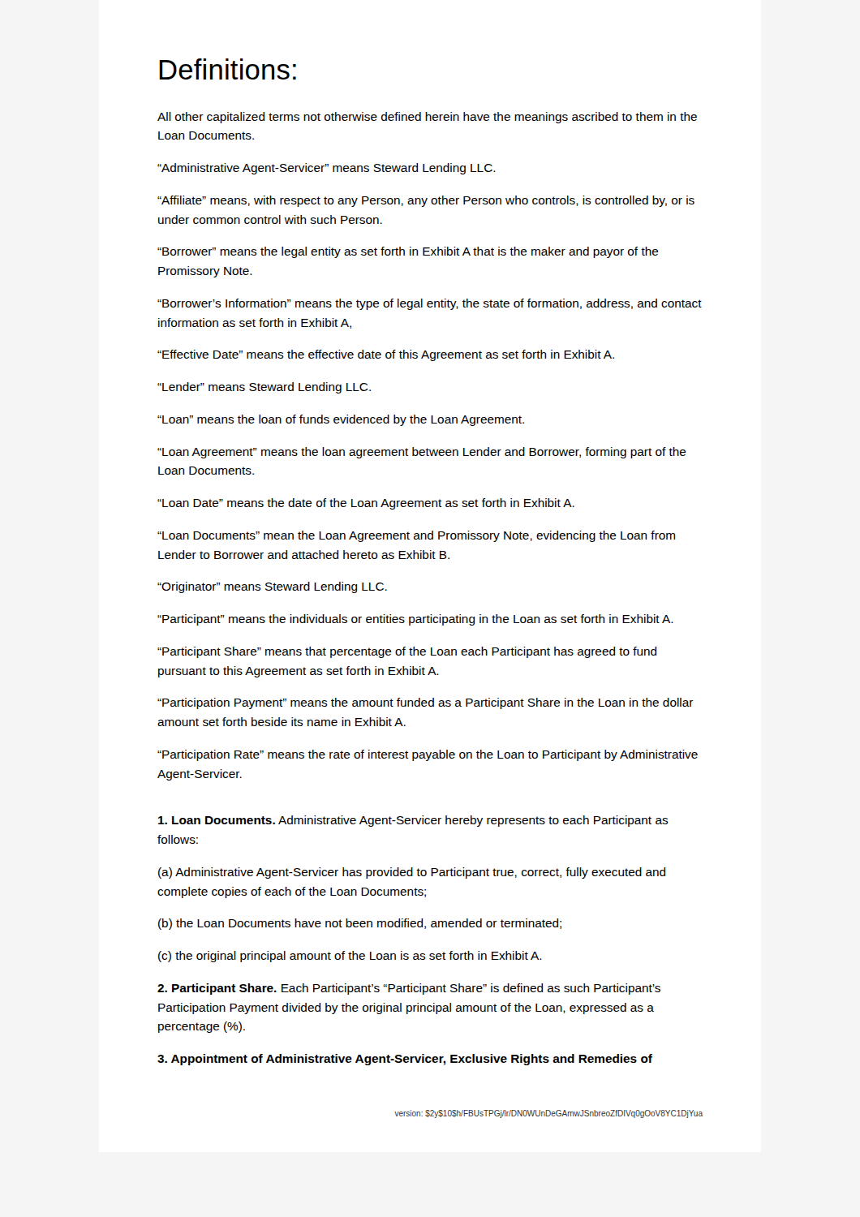Definitions:
All other capitalized terms not otherwise defined herein have the meanings ascribed to them in the Loan Documents.
“Administrative Agent-Servicer” means Steward Lending LLC.
“Affiliate” means, with respect to any Person, any other Person who controls, is controlled by, or is under common control with such Person.
“Borrower” means the legal entity as set forth in Exhibit A that is the maker and payor of the Promissory Note.
“Borrower’s Information” means the type of legal entity, the state of formation, address, and contact information as set forth in Exhibit A,
“Effective Date” means the effective date of this Agreement as set forth in Exhibit A.
“Lender” means Steward Lending LLC.
“Loan” means the loan of funds evidenced by the Loan Agreement.
“Loan Agreement” means the loan agreement between Lender and Borrower, forming part of the Loan Documents.
“Loan Date” means the date of the Loan Agreement as set forth in Exhibit A.
“Loan Documents” mean the Loan Agreement and Promissory Note, evidencing the Loan from Lender to Borrower and attached hereto as Exhibit B.
“Originator” means Steward Lending LLC.
“Participant” means the individuals or entities participating in the Loan as set forth in Exhibit A.
“Participant Share” means that percentage of the Loan each Participant has agreed to fund pursuant to this Agreement as set forth in Exhibit A.
“Participation Payment” means the amount funded as a Participant Share in the Loan in the dollar amount set forth beside its name in Exhibit A.
“Participation Rate” means the rate of interest payable on the Loan to Participant by Administrative Agent-Servicer.
1. Loan Documents. Administrative Agent-Servicer hereby represents to each Participant as follows:
(a) Administrative Agent-Servicer has provided to Participant true, correct, fully executed and complete copies of each of the Loan Documents;
(b) the Loan Documents have not been modified, amended or terminated;
(c) the original principal amount of the Loan is as set forth in Exhibit A.
2. Participant Share. Each Participant’s “Participant Share” is defined as such Participant’s Participation Payment divided by the original principal amount of the Loan, expressed as a percentage (%).
3. Appointment of Administrative Agent-Servicer, Exclusive Rights and Remedies of
version: $2y$10$h/FBUsTPGj/lr/DN0WUnDeGAmwJSnbreoZfDIVq0gOoV8YC1DjYua